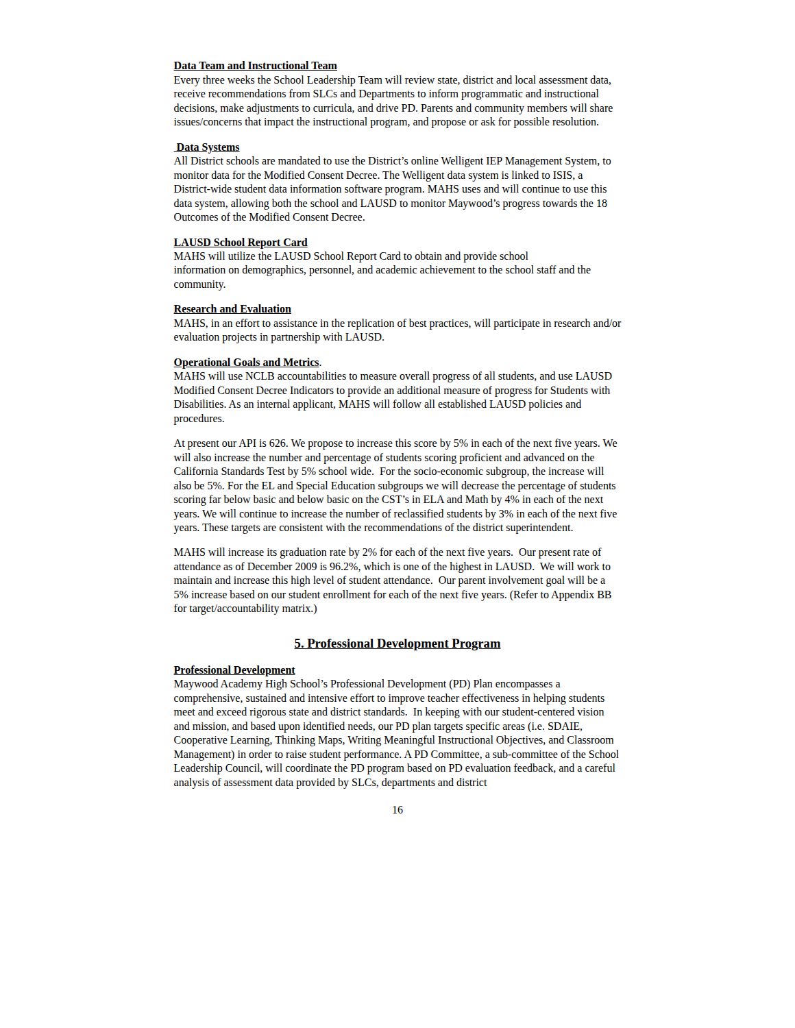Data Team and Instructional Team
Every three weeks the School Leadership Team will review state, district and local assessment data, receive recommendations from SLCs and Departments to inform programmatic and instructional decisions, make adjustments to curricula, and drive PD. Parents and community members will share issues/concerns that impact the instructional program, and propose or ask for possible resolution.
Data Systems
All District schools are mandated to use the District’s online Welligent IEP Management System, to monitor data for the Modified Consent Decree. The Welligent data system is linked to ISIS, a District-wide student data information software program. MAHS uses and will continue to use this data system, allowing both the school and LAUSD to monitor Maywood’s progress towards the 18 Outcomes of the Modified Consent Decree.
LAUSD School Report Card
MAHS will utilize the LAUSD School Report Card to obtain and provide school
information on demographics, personnel, and academic achievement to the school staff and the community.
Research and Evaluation
MAHS, in an effort to assistance in the replication of best practices, will participate in research and/or evaluation projects in partnership with LAUSD.
Operational Goals and Metrics.
MAHS will use NCLB accountabilities to measure overall progress of all students, and use LAUSD Modified Consent Decree Indicators to provide an additional measure of progress for Students with Disabilities. As an internal applicant, MAHS will follow all established LAUSD policies and procedures.
At present our API is 626. We propose to increase this score by 5% in each of the next five years. We will also increase the number and percentage of students scoring proficient and advanced on the California Standards Test by 5% school wide. For the socio-economic subgroup, the increase will also be 5%. For the EL and Special Education subgroups we will decrease the percentage of students scoring far below basic and below basic on the CST’s in ELA and Math by 4% in each of the next years. We will continue to increase the number of reclassified students by 3% in each of the next five years. These targets are consistent with the recommendations of the district superintendent.
MAHS will increase its graduation rate by 2% for each of the next five years. Our present rate of attendance as of December 2009 is 96.2%, which is one of the highest in LAUSD. We will work to maintain and increase this high level of student attendance. Our parent involvement goal will be a 5% increase based on our student enrollment for each of the next five years. (Refer to Appendix BB for target/accountability matrix.)
5. Professional Development Program
Professional Development
Maywood Academy High School’s Professional Development (PD) Plan encompasses a comprehensive, sustained and intensive effort to improve teacher effectiveness in helping students meet and exceed rigorous state and district standards. In keeping with our student-centered vision and mission, and based upon identified needs, our PD plan targets specific areas (i.e. SDAIE, Cooperative Learning, Thinking Maps, Writing Meaningful Instructional Objectives, and Classroom Management) in order to raise student performance. A PD Committee, a sub-committee of the School Leadership Council, will coordinate the PD program based on PD evaluation feedback, and a careful analysis of assessment data provided by SLCs, departments and district
16